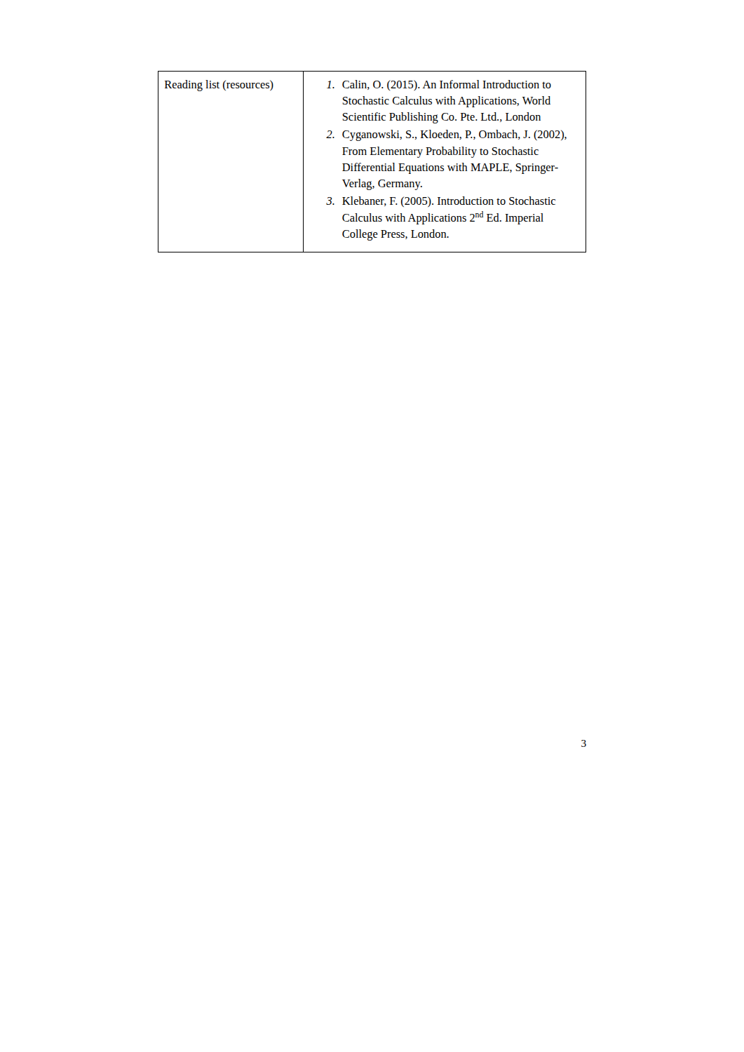| Reading list (resources) | Calin, O. (2015). An Informal Introduction to Stochastic Calculus with Applications, World Scientific Publishing Co. Pte. Ltd., London Cyganowski, S., Kloeden, P., Ombach, J. (2002), From Elementary Probability to Stochastic Differential Equations with MAPLE, Springer-Verlag, Germany. Klebaner, F. (2005). Introduction to Stochastic Calculus with Applications 2 nd Ed. Imperial College Press, London. |
3